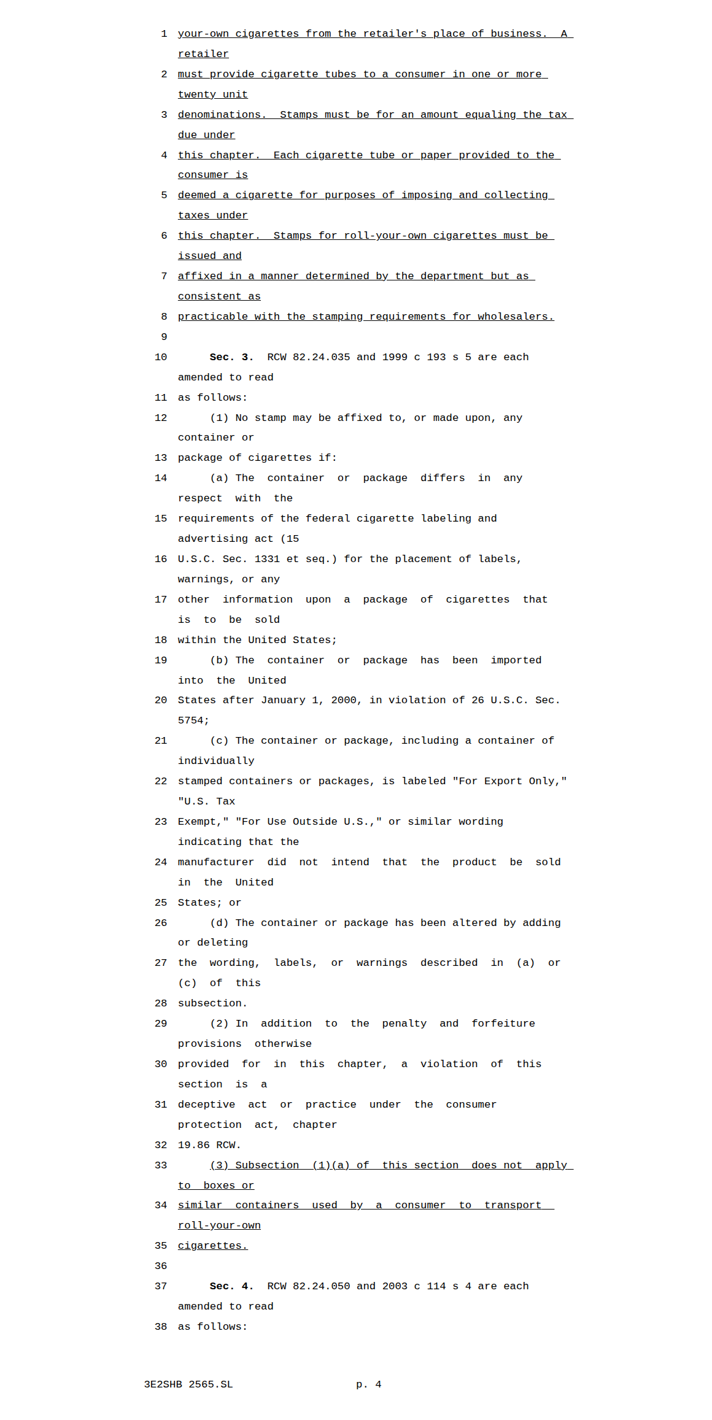your-own cigarettes from the retailer's place of business. A retailer
must provide cigarette tubes to a consumer in one or more twenty unit
denominations. Stamps must be for an amount equaling the tax due under
this chapter. Each cigarette tube or paper provided to the consumer is
deemed a cigarette for purposes of imposing and collecting taxes under
this chapter. Stamps for roll-your-own cigarettes must be issued and
affixed in a manner determined by the department but as consistent as
practicable with the stamping requirements for wholesalers.
Sec. 3. RCW 82.24.035 and 1999 c 193 s 5 are each amended to read
as follows:
(1) No stamp may be affixed to, or made upon, any container or
package of cigarettes if:
(a) The container or package differs in any respect with the
requirements of the federal cigarette labeling and advertising act (15
U.S.C. Sec. 1331 et seq.) for the placement of labels, warnings, or any
other information upon a package of cigarettes that is to be sold
within the United States;
(b) The container or package has been imported into the United
States after January 1, 2000, in violation of 26 U.S.C. Sec. 5754;
(c) The container or package, including a container of individually
stamped containers or packages, is labeled "For Export Only," "U.S. Tax
Exempt," "For Use Outside U.S.," or similar wording indicating that the
manufacturer did not intend that the product be sold in the United
States; or
(d) The container or package has been altered by adding or deleting
the wording, labels, or warnings described in (a) or (c) of this
subsection.
(2) In addition to the penalty and forfeiture provisions otherwise
provided for in this chapter, a violation of this section is a
deceptive act or practice under the consumer protection act, chapter
19.86 RCW.
(3) Subsection (1)(a) of this section does not apply to boxes or
similar containers used by a consumer to transport roll-your-own
cigarettes.
Sec. 4. RCW 82.24.050 and 2003 c 114 s 4 are each amended to read
as follows:
3E2SHB 2565.SL
p. 4